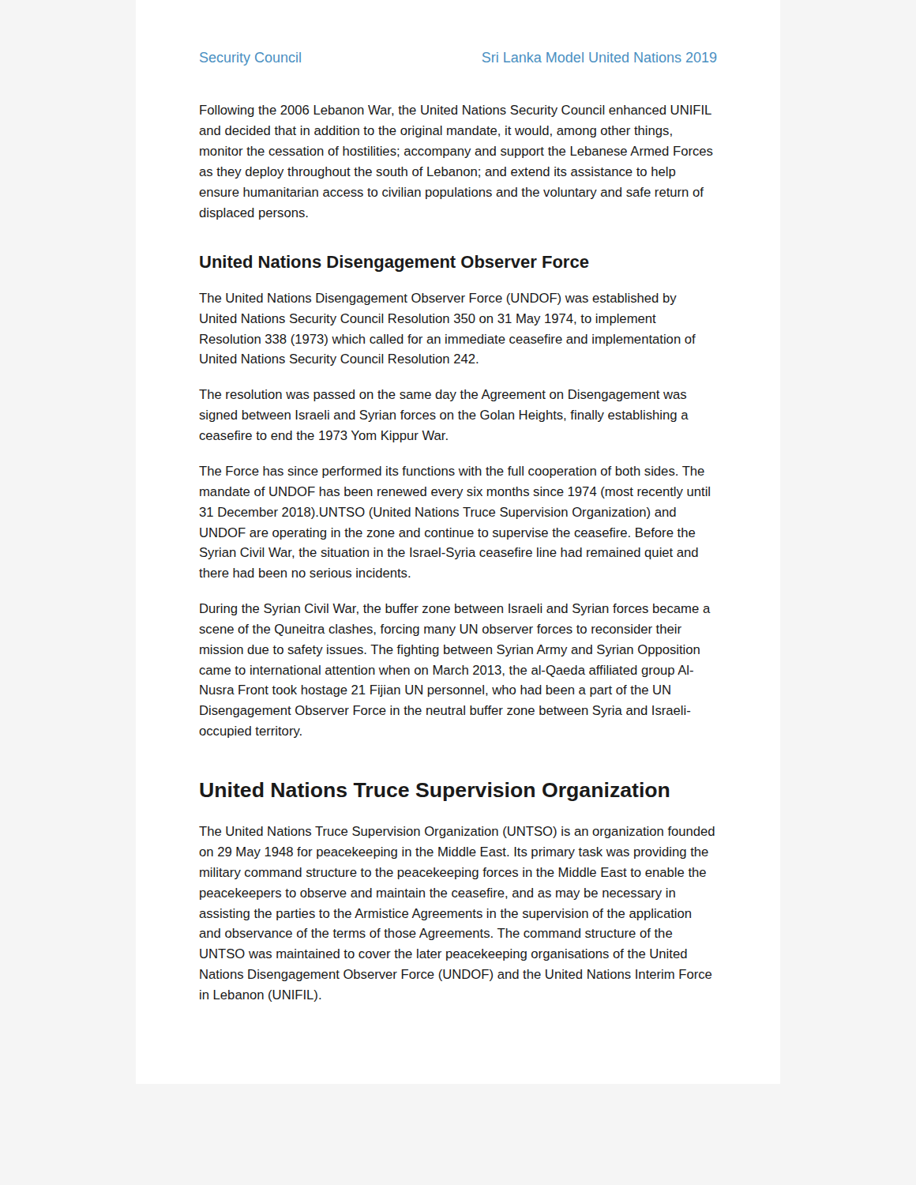Security Council Sri Lanka Model United Nations 2019
Following the 2006 Lebanon War, the United Nations Security Council enhanced UNIFIL and decided that in addition to the original mandate, it would, among other things, monitor the cessation of hostilities; accompany and support the Lebanese Armed Forces as they deploy throughout the south of Lebanon; and extend its assistance to help ensure humanitarian access to civilian populations and the voluntary and safe return of displaced persons.
United Nations Disengagement Observer Force
The United Nations Disengagement Observer Force (UNDOF) was established by United Nations Security Council Resolution 350 on 31 May 1974, to implement Resolution 338 (1973) which called for an immediate ceasefire and implementation of United Nations Security Council Resolution 242.
The resolution was passed on the same day the Agreement on Disengagement was signed between Israeli and Syrian forces on the Golan Heights, finally establishing a ceasefire to end the 1973 Yom Kippur War.
The Force has since performed its functions with the full cooperation of both sides. The mandate of UNDOF has been renewed every six months since 1974 (most recently until 31 December 2018).UNTSO (United Nations Truce Supervision Organization) and UNDOF are operating in the zone and continue to supervise the ceasefire. Before the Syrian Civil War, the situation in the Israel-Syria ceasefire line had remained quiet and there had been no serious incidents.
During the Syrian Civil War, the buffer zone between Israeli and Syrian forces became a scene of the Quneitra clashes, forcing many UN observer forces to reconsider their mission due to safety issues. The fighting between Syrian Army and Syrian Opposition came to international attention when on March 2013, the al-Qaeda affiliated group Al-Nusra Front took hostage 21 Fijian UN personnel, who had been a part of the UN Disengagement Observer Force in the neutral buffer zone between Syria and Israeli-occupied territory.
United Nations Truce Supervision Organization
The United Nations Truce Supervision Organization (UNTSO) is an organization founded on 29 May 1948 for peacekeeping in the Middle East. Its primary task was providing the military command structure to the peacekeeping forces in the Middle East to enable the peacekeepers to observe and maintain the ceasefire, and as may be necessary in assisting the parties to the Armistice Agreements in the supervision of the application and observance of the terms of those Agreements. The command structure of the UNTSO was maintained to cover the later peacekeeping organisations of the United Nations Disengagement Observer Force (UNDOF) and the United Nations Interim Force in Lebanon (UNIFIL).